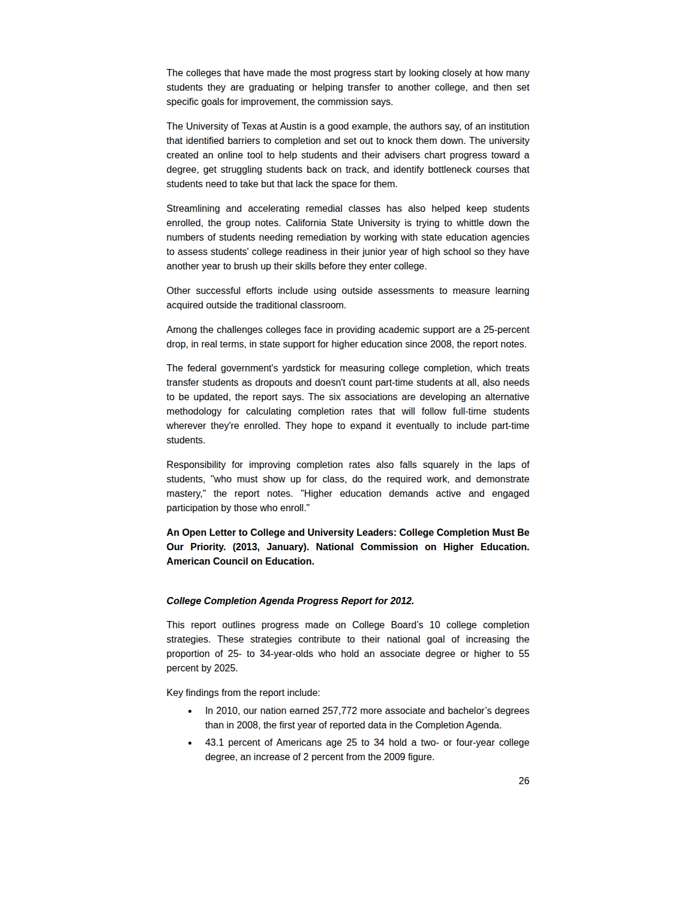The colleges that have made the most progress start by looking closely at how many students they are graduating or helping transfer to another college, and then set specific goals for improvement, the commission says.
The University of Texas at Austin is a good example, the authors say, of an institution that identified barriers to completion and set out to knock them down. The university created an online tool to help students and their advisers chart progress toward a degree, get struggling students back on track, and identify bottleneck courses that students need to take but that lack the space for them.
Streamlining and accelerating remedial classes has also helped keep students enrolled, the group notes. California State University is trying to whittle down the numbers of students needing remediation by working with state education agencies to assess students' college readiness in their junior year of high school so they have another year to brush up their skills before they enter college.
Other successful efforts include using outside assessments to measure learning acquired outside the traditional classroom.
Among the challenges colleges face in providing academic support are a 25-percent drop, in real terms, in state support for higher education since 2008, the report notes.
The federal government's yardstick for measuring college completion, which treats transfer students as dropouts and doesn't count part-time students at all, also needs to be updated, the report says. The six associations are developing an alternative methodology for calculating completion rates that will follow full-time students wherever they're enrolled. They hope to expand it eventually to include part-time students.
Responsibility for improving completion rates also falls squarely in the laps of students, "who must show up for class, do the required work, and demonstrate mastery," the report notes. "Higher education demands active and engaged participation by those who enroll."
An Open Letter to College and University Leaders: College Completion Must Be Our Priority. (2013, January). National Commission on Higher Education. American Council on Education.
College Completion Agenda Progress Report for 2012.
This report outlines progress made on College Board’s 10 college completion strategies. These strategies contribute to their national goal of increasing the proportion of 25- to 34-year-olds who hold an associate degree or higher to 55 percent by 2025.
Key findings from the report include:
In 2010, our nation earned 257,772 more associate and bachelor’s degrees than in 2008, the first year of reported data in the Completion Agenda.
43.1 percent of Americans age 25 to 34 hold a two- or four-year college degree, an increase of 2 percent from the 2009 figure.
26